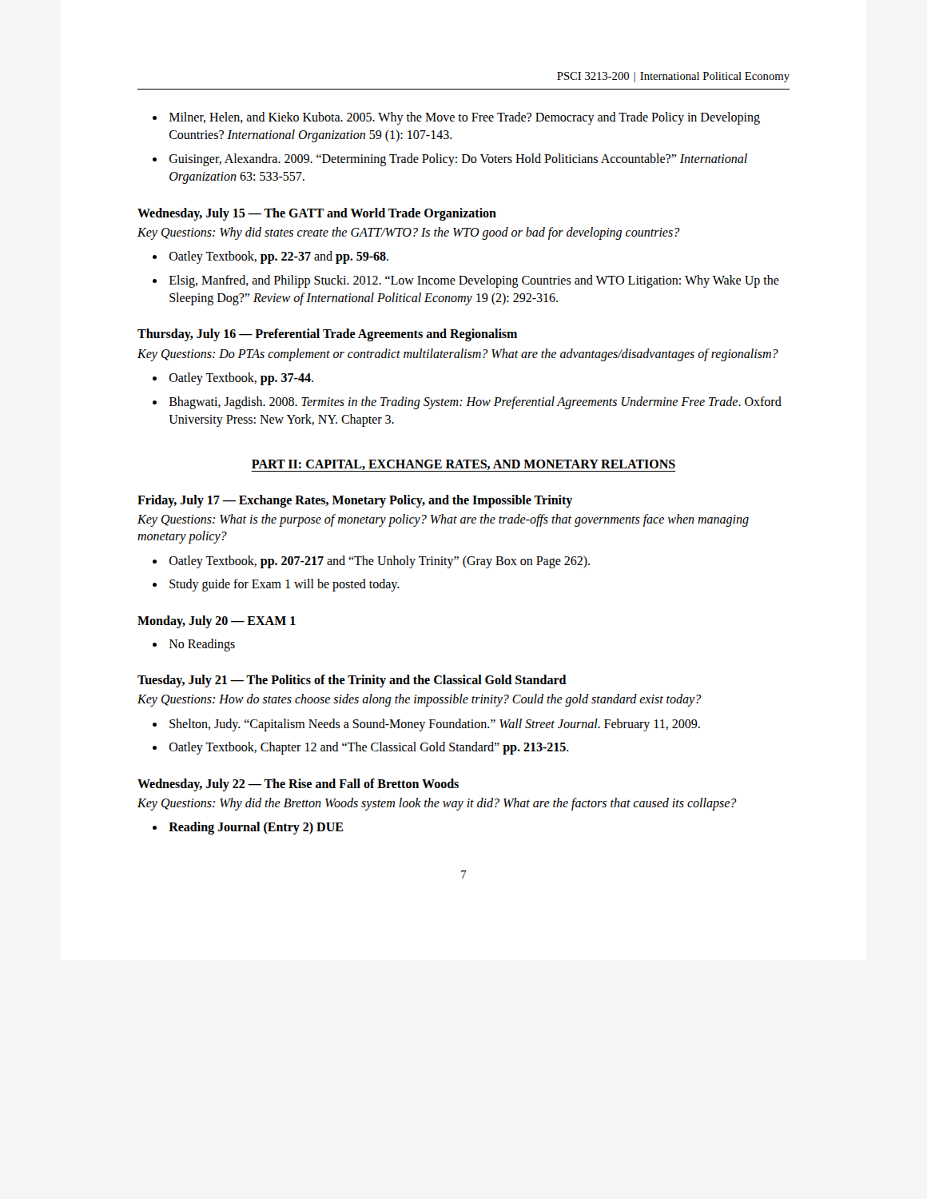PSCI 3213-200|International Political Economy
Milner, Helen, and Kieko Kubota. 2005. Why the Move to Free Trade? Democracy and Trade Policy in Developing Countries? International Organization 59 (1): 107-143.
Guisinger, Alexandra. 2009. “Determining Trade Policy: Do Voters Hold Politicians Accountable?” International Organization 63: 533-557.
Wednesday, July 15 — The GATT and World Trade Organization
Key Questions: Why did states create the GATT/WTO? Is the WTO good or bad for developing countries?
Oatley Textbook, pp. 22-37 and pp. 59-68.
Elsig, Manfred, and Philipp Stucki. 2012. “Low Income Developing Countries and WTO Litigation: Why Wake Up the Sleeping Dog?” Review of International Political Economy 19 (2): 292-316.
Thursday, July 16 — Preferential Trade Agreements and Regionalism
Key Questions: Do PTAs complement or contradict multilateralism? What are the advantages/disadvantages of regionalism?
Oatley Textbook, pp. 37-44.
Bhagwati, Jagdish. 2008. Termites in the Trading System: How Preferential Agreements Undermine Free Trade. Oxford University Press: New York, NY. Chapter 3.
PART II: CAPITAL, EXCHANGE RATES, AND MONETARY RELATIONS
Friday, July 17 — Exchange Rates, Monetary Policy, and the Impossible Trinity
Key Questions: What is the purpose of monetary policy? What are the trade-offs that governments face when managing monetary policy?
Oatley Textbook, pp. 207-217 and “The Unholy Trinity” (Gray Box on Page 262).
Study guide for Exam 1 will be posted today.
Monday, July 20 — EXAM 1
No Readings
Tuesday, July 21 — The Politics of the Trinity and the Classical Gold Standard
Key Questions: How do states choose sides along the impossible trinity? Could the gold standard exist today?
Shelton, Judy. “Capitalism Needs a Sound-Money Foundation.” Wall Street Journal. February 11, 2009.
Oatley Textbook, Chapter 12 and “The Classical Gold Standard” pp. 213-215.
Wednesday, July 22 — The Rise and Fall of Bretton Woods
Key Questions: Why did the Bretton Woods system look the way it did? What are the factors that caused its collapse?
Reading Journal (Entry 2) DUE
7